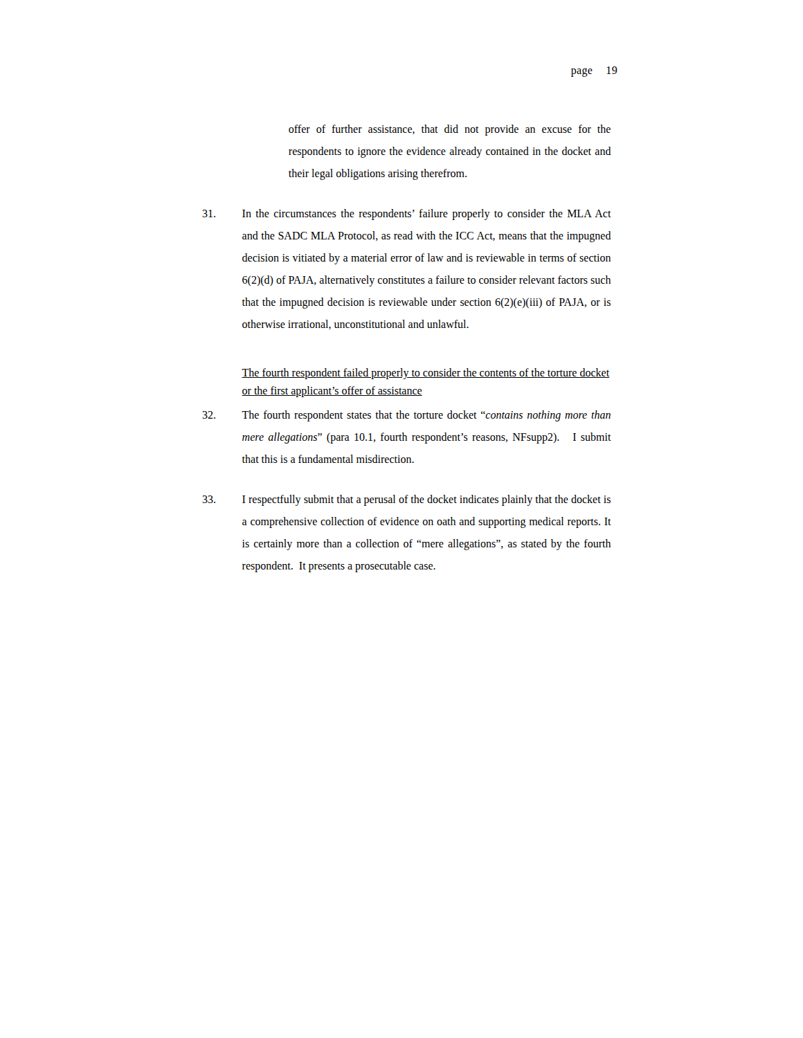page19
offer of further assistance, that did not provide an excuse for the respondents to ignore the evidence already contained in the docket and their legal obligations arising therefrom.
31.
In the circumstances the respondents’ failure properly to consider the MLA Act and the SADC MLA Protocol, as read with the ICC Act, means that the impugned decision is vitiated by a material error of law and is reviewable in terms of section 6(2)(d) of PAJA, alternatively constitutes a failure to consider relevant factors such that the impugned decision is reviewable under section 6(2)(e)(iii) of PAJA, or is otherwise irrational, unconstitutional and unlawful.
The fourth respondent failed properly to consider the contents of the torture docket or the first applicant’s offer of assistance
32.
The fourth respondent states that the torture docket “contains nothing more than mere allegations” (para 10.1, fourth respondent’s reasons, NFsupp2). I submit that this is a fundamental misdirection.
33.
I respectfully submit that a perusal of the docket indicates plainly that the docket is a comprehensive collection of evidence on oath and supporting medical reports. It is certainly more than a collection of “mere allegations”, as stated by the fourth respondent. It presents a prosecutable case.